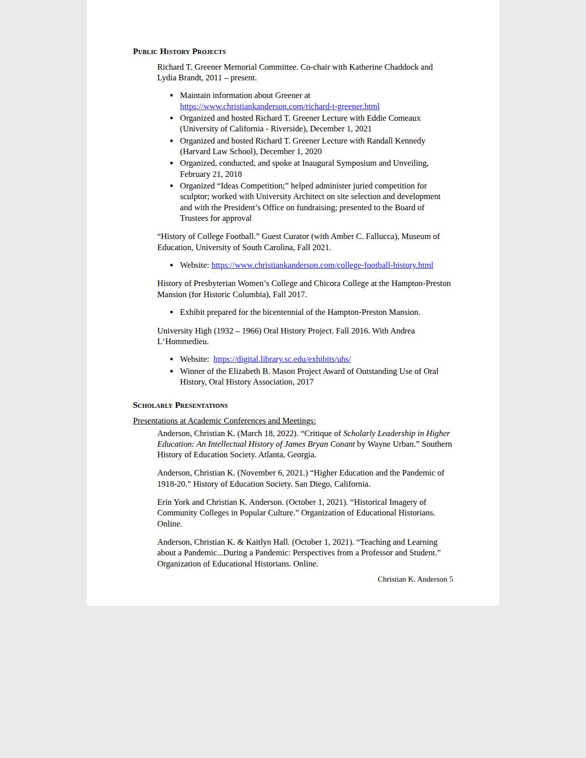Public History Projects
Richard T. Greener Memorial Committee. Co-chair with Katherine Chaddock and Lydia Brandt, 2011 – present.
Maintain information about Greener at
https://www.christiankanderson.com/richard-t-greener.html
Organized and hosted Richard T. Greener Lecture with Eddie Comeaux (University of California - Riverside), December 1, 2021
Organized and hosted Richard T. Greener Lecture with Randall Kennedy (Harvard Law School), December 1, 2020
Organized, conducted, and spoke at Inaugural Symposium and Unveiling, February 21, 2018
Organized “Ideas Competition;” helped administer juried competition for sculptor; worked with University Architect on site selection and development and with the President’s Office on fundraising; presented to the Board of Trustees for approval
“History of College Football.” Guest Curator (with Amber C. Fallucca), Museum of Education, University of South Carolina, Fall 2021.
Website: https://www.christiankanderson.com/college-football-history.html
History of Presbyterian Women’s College and Chicora College at the Hampton-Preston Mansion (for Historic Columbia), Fall 2017.
Exhibit prepared for the bicentennial of the Hampton-Preston Mansion.
University High (1932 – 1966) Oral History Project. Fall 2016. With Andrea L‘Hommedieu.
Website: https://digital.library.sc.edu/exhibits/uhs/
Winner of the Elizabeth B. Mason Project Award of Outstanding Use of Oral History, Oral History Association, 2017
Scholarly Presentations
Presentations at Academic Conferences and Meetings:
Anderson, Christian K. (March 18, 2022). “Critique of Scholarly Leadership in Higher Education: An Intellectual History of James Bryan Conant by Wayne Urban.” Southern History of Education Society. Atlanta, Georgia.
Anderson, Christian K. (November 6, 2021.) “Higher Education and the Pandemic of 1918-20.” History of Education Society. San Diego, California.
Erin York and Christian K. Anderson. (October 1, 2021). “Historical Imagery of Community Colleges in Popular Culture.” Organization of Educational Historians. Online.
Anderson, Christian K. & Kaitlyn Hall. (October 1, 2021). “Teaching and Learning about a Pandemic...During a Pandemic: Perspectives from a Professor and Student.” Organization of Educational Historians. Online.
Christian K. Anderson 5